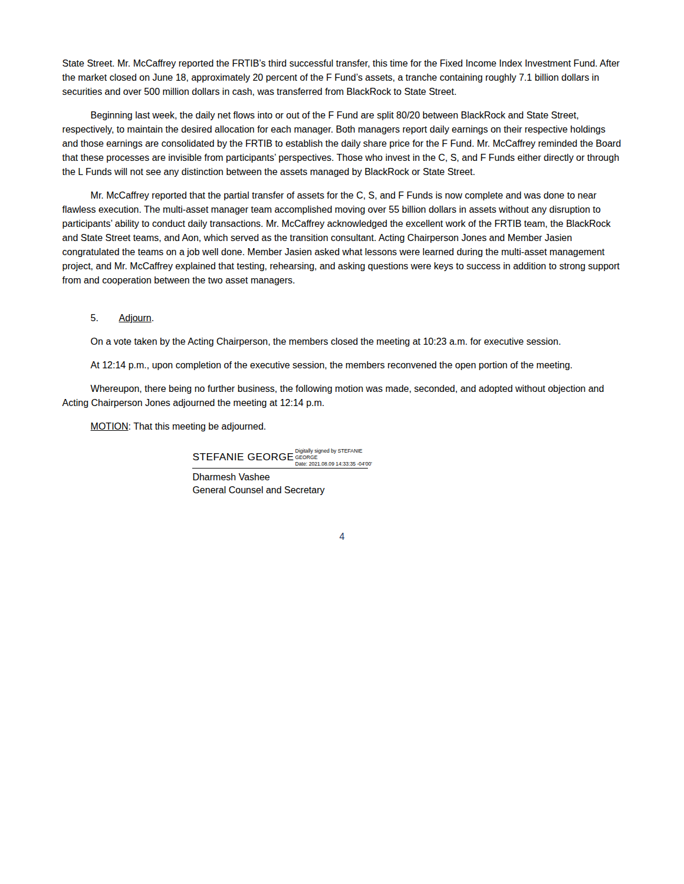State Street. Mr. McCaffrey reported the FRTIB’s third successful transfer, this time for the Fixed Income Index Investment Fund. After the market closed on June 18, approximately 20 percent of the F Fund’s assets, a tranche containing roughly 7.1 billion dollars in securities and over 500 million dollars in cash, was transferred from BlackRock to State Street.
Beginning last week, the daily net flows into or out of the F Fund are split 80/20 between BlackRock and State Street, respectively, to maintain the desired allocation for each manager. Both managers report daily earnings on their respective holdings and those earnings are consolidated by the FRTIB to establish the daily share price for the F Fund. Mr. McCaffrey reminded the Board that these processes are invisible from participants’ perspectives. Those who invest in the C, S, and F Funds either directly or through the L Funds will not see any distinction between the assets managed by BlackRock or State Street.
Mr. McCaffrey reported that the partial transfer of assets for the C, S, and F Funds is now complete and was done to near flawless execution. The multi-asset manager team accomplished moving over 55 billion dollars in assets without any disruption to participants’ ability to conduct daily transactions. Mr. McCaffrey acknowledged the excellent work of the FRTIB team, the BlackRock and State Street teams, and Aon, which served as the transition consultant. Acting Chairperson Jones and Member Jasien congratulated the teams on a job well done. Member Jasien asked what lessons were learned during the multi-asset management project, and Mr. McCaffrey explained that testing, rehearsing, and asking questions were keys to success in addition to strong support from and cooperation between the two asset managers.
5. Adjourn.
On a vote taken by the Acting Chairperson, the members closed the meeting at 10:23 a.m. for executive session.
At 12:14 p.m., upon completion of the executive session, the members reconvened the open portion of the meeting.
Whereupon, there being no further business, the following motion was made, seconded, and adopted without objection and Acting Chairperson Jones adjourned the meeting at 12:14 p.m.
MOTION: That this meeting be adjourned.
STEFANIE GEORGE Digitally signed by STEFANIE
GEORGE
Date: 2021.08.09 14:33:35 -04'00'
Dharmesh Vashee
General Counsel and Secretary
4